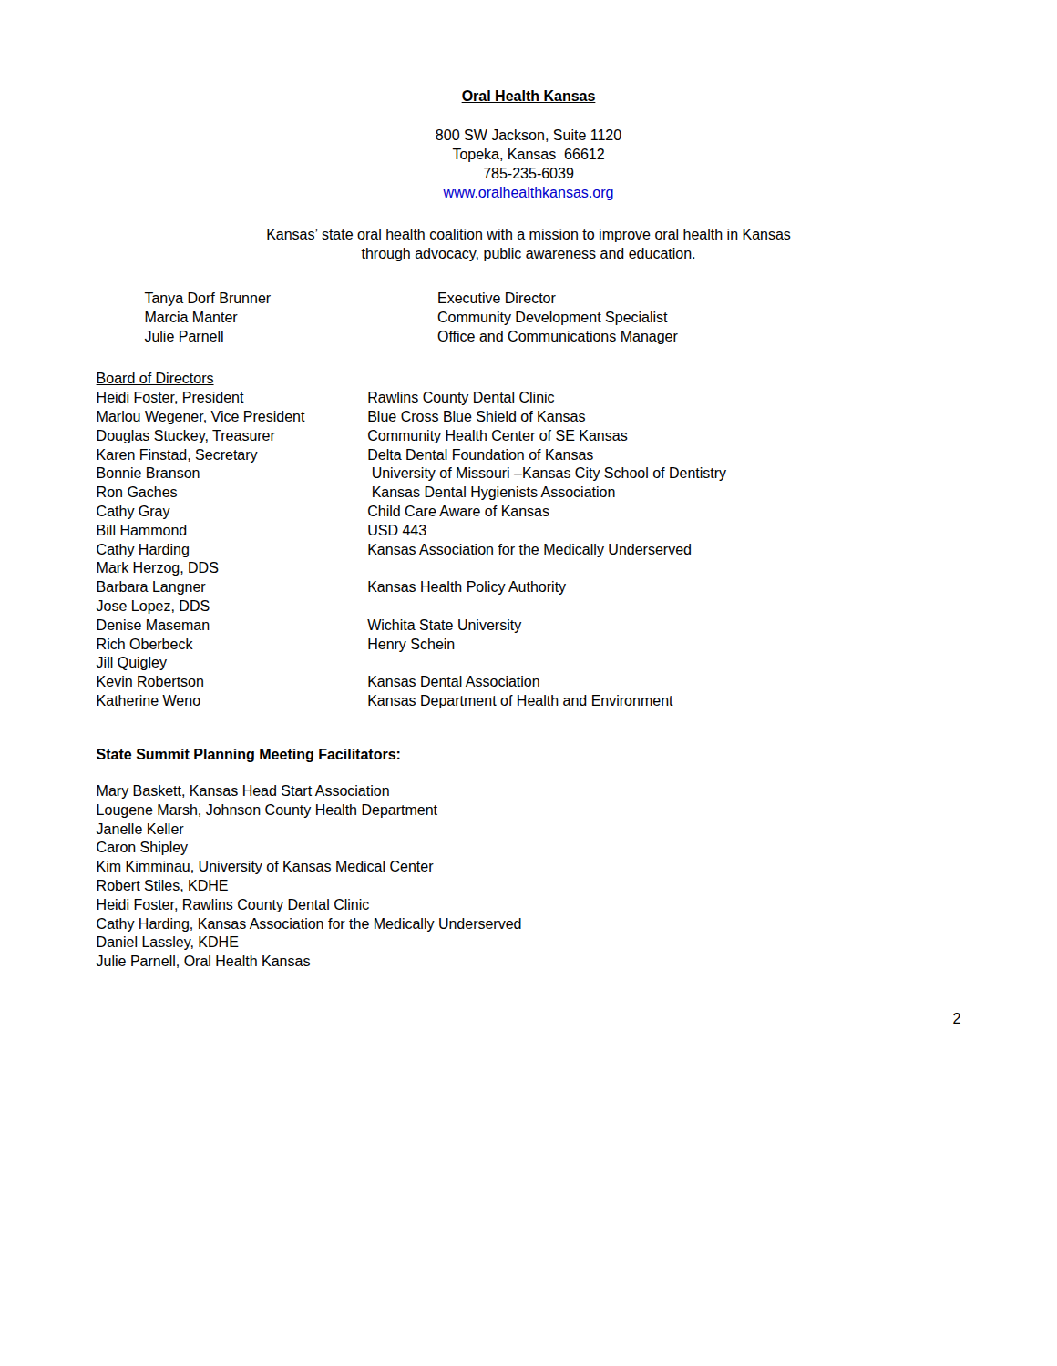Oral Health Kansas
800 SW Jackson, Suite 1120
Topeka, Kansas 66612
785-235-6039
www.oralhealthkansas.org
Kansas’ state oral health coalition with a mission to improve oral health in Kansas
through advocacy, public awareness and education.
| Tanya Dorf Brunner | Executive Director |
| Marcia Manter | Community Development Specialist |
| Julie Parnell | Office and Communications Manager |
Board of Directors
| Heidi Foster, President | Rawlins County Dental Clinic |
| Marlou Wegener, Vice President | Blue Cross Blue Shield of Kansas |
| Douglas Stuckey, Treasurer | Community Health Center of SE Kansas |
| Karen Finstad, Secretary | Delta Dental Foundation of Kansas |
| Bonnie Branson | University of Missouri –Kansas City School of Dentistry |
| Ron Gaches | Kansas Dental Hygienists Association |
| Cathy Gray | Child Care Aware of Kansas |
| Bill Hammond | USD 443 |
| Cathy Harding | Kansas Association for the Medically Underserved |
| Mark Herzog, DDS | |
| Barbara Langner | Kansas Health Policy Authority |
| Jose Lopez, DDS | |
| Denise Maseman | Wichita State University |
| Rich Oberbeck | Henry Schein |
| Jill Quigley | |
| Kevin Robertson | Kansas Dental Association |
| Katherine Weno | Kansas Department of Health and Environment |
State Summit Planning Meeting Facilitators:
Mary Baskett, Kansas Head Start Association
Lougene Marsh, Johnson County Health Department
Janelle Keller
Caron Shipley
Kim Kimminau, University of Kansas Medical Center
Robert Stiles, KDHE
Heidi Foster, Rawlins County Dental Clinic
Cathy Harding, Kansas Association for the Medically Underserved
Daniel Lassley, KDHE
Julie Parnell, Oral Health Kansas
2